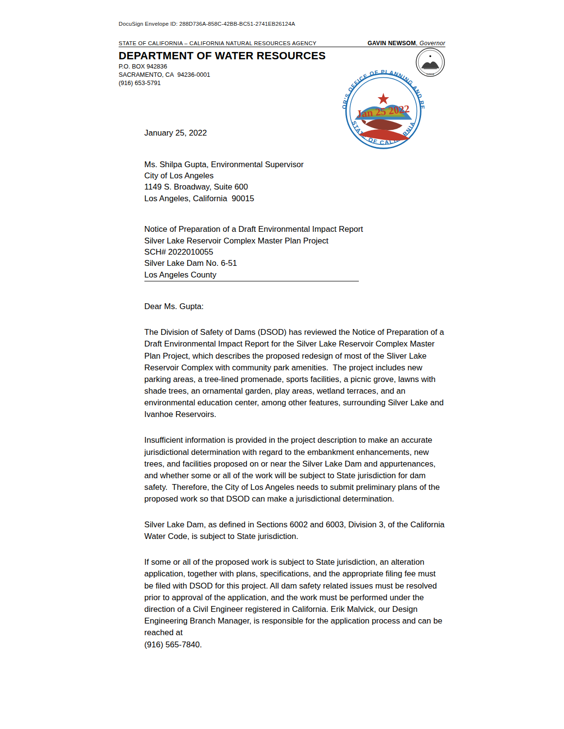DocuSign Envelope ID: 288D736A-858C-42BB-BC51-2741EB26124A
STATE OF CALIFORNIA – CALIFORNIA NATURAL RESOURCES AGENCY
GAVIN NEWSOM, Governor
DEPARTMENT OF WATER RESOURCES
P.O. BOX 942836
SACRAMENTO, CA 94236-0001
(916) 653-5791
EUREKA
GOVERNOR'S OFFICE OF PLANNING AND RESEARCH STATE OF CALIFORNIA Jan 25 2022
January 25, 2022
Ms. Shilpa Gupta, Environmental Supervisor
City of Los Angeles
1149 S. Broadway, Suite 600
Los Angeles, California 90015
Notice of Preparation of a Draft Environmental Impact Report
Silver Lake Reservoir Complex Master Plan Project
SCH# 2022010055
Silver Lake Dam No. 6-51
Los Angeles County
Dear Ms. Gupta:
The Division of Safety of Dams (DSOD) has reviewed the Notice of Preparation of a Draft Environmental Impact Report for the Silver Lake Reservoir Complex Master Plan Project, which describes the proposed redesign of most of the Sliver Lake Reservoir Complex with community park amenities. The project includes new parking areas, a tree-lined promenade, sports facilities, a picnic grove, lawns with shade trees, an ornamental garden, play areas, wetland terraces, and an environmental education center, among other features, surrounding Silver Lake and Ivanhoe Reservoirs.
Insufficient information is provided in the project description to make an accurate jurisdictional determination with regard to the embankment enhancements, new trees, and facilities proposed on or near the Silver Lake Dam and appurtenances, and whether some or all of the work will be subject to State jurisdiction for dam safety. Therefore, the City of Los Angeles needs to submit preliminary plans of the proposed work so that DSOD can make a jurisdictional determination.
Silver Lake Dam, as defined in Sections 6002 and 6003, Division 3, of the California Water Code, is subject to State jurisdiction.
If some or all of the proposed work is subject to State jurisdiction, an alteration application, together with plans, specifications, and the appropriate filing fee must be filed with DSOD for this project. All dam safety related issues must be resolved prior to approval of the application, and the work must be performed under the direction of a Civil Engineer registered in California. Erik Malvick, our Design Engineering Branch Manager, is responsible for the application process and can be reached at
(916) 565-7840.